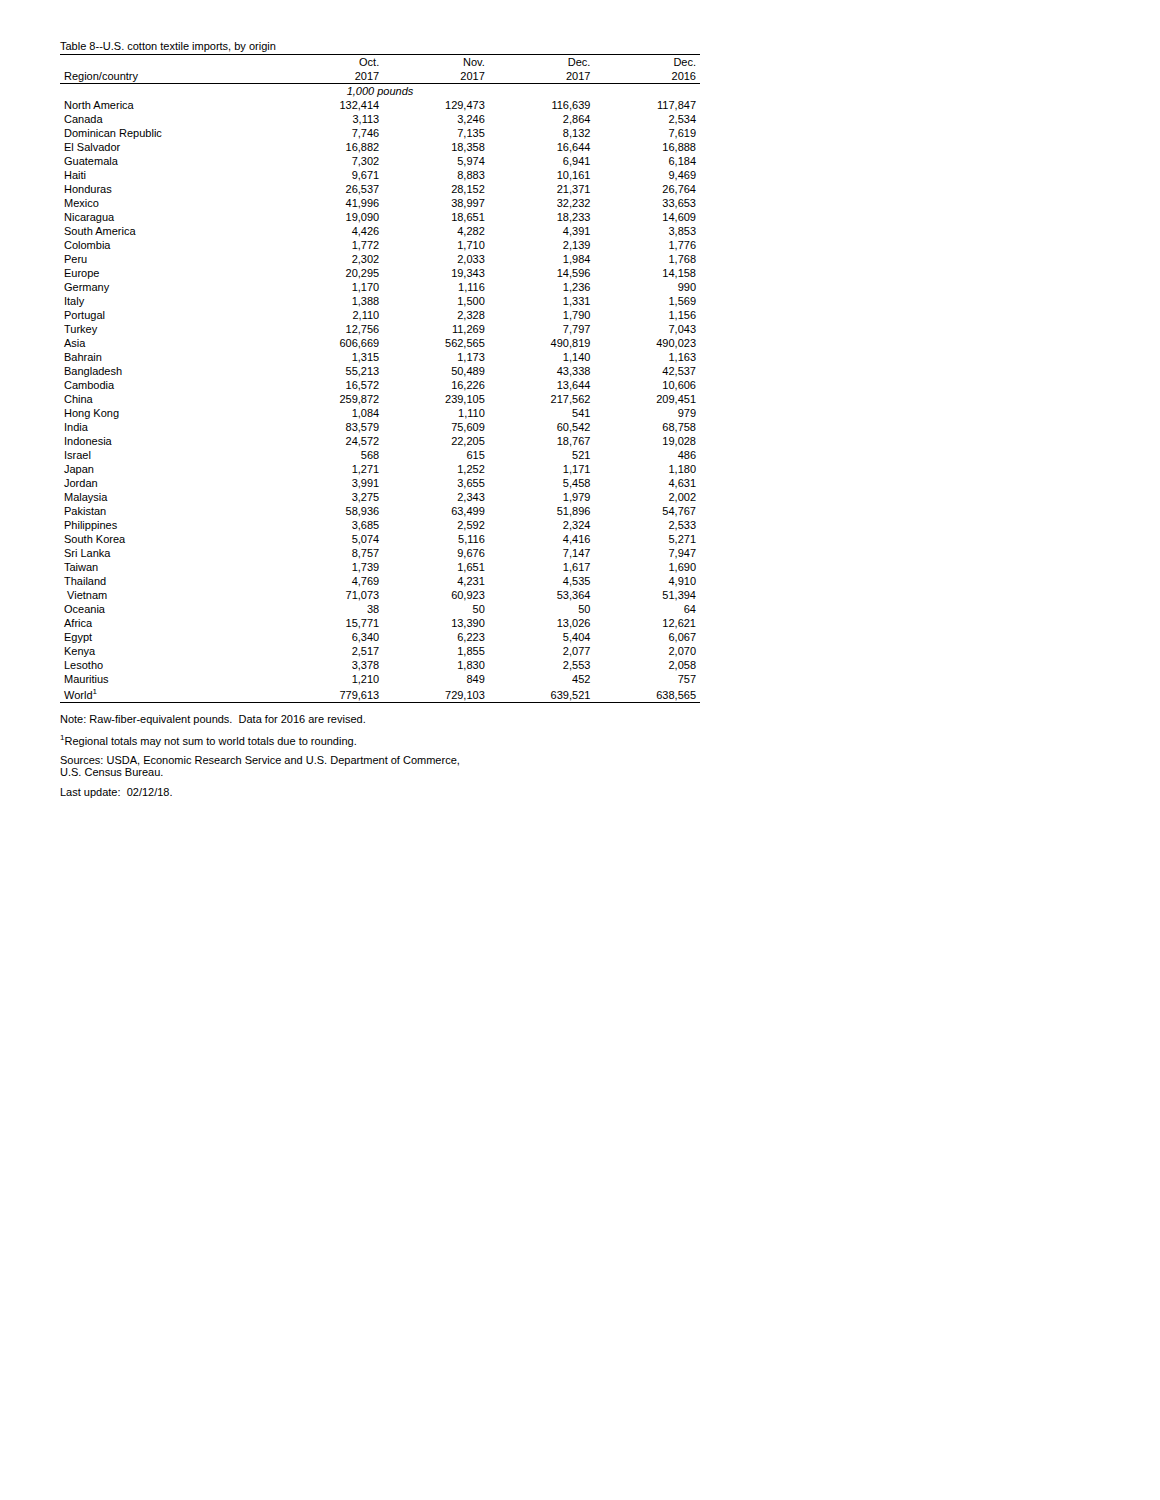Table 8--U.S. cotton textile imports, by origin
| | Oct. | Nov. | Dec. | Dec. |
| --- | --- | --- | --- | --- |
| Region/country | 2017 | 2017 | 2017 | 2016 |
| 1,000 pounds |
| North America | 132,414 | 129,473 | 116,639 | 117,847 |
| Canada | 3,113 | 3,246 | 2,864 | 2,534 |
| Dominican Republic | 7,746 | 7,135 | 8,132 | 7,619 |
| El Salvador | 16,882 | 18,358 | 16,644 | 16,888 |
| Guatemala | 7,302 | 5,974 | 6,941 | 6,184 |
| Haiti | 9,671 | 8,883 | 10,161 | 9,469 |
| Honduras | 26,537 | 28,152 | 21,371 | 26,764 |
| Mexico | 41,996 | 38,997 | 32,232 | 33,653 |
| Nicaragua | 19,090 | 18,651 | 18,233 | 14,609 |
| South America | 4,426 | 4,282 | 4,391 | 3,853 |
| Colombia | 1,772 | 1,710 | 2,139 | 1,776 |
| Peru | 2,302 | 2,033 | 1,984 | 1,768 |
| Europe | 20,295 | 19,343 | 14,596 | 14,158 |
| Germany | 1,170 | 1,116 | 1,236 | 990 |
| Italy | 1,388 | 1,500 | 1,331 | 1,569 |
| Portugal | 2,110 | 2,328 | 1,790 | 1,156 |
| Turkey | 12,756 | 11,269 | 7,797 | 7,043 |
| Asia | 606,669 | 562,565 | 490,819 | 490,023 |
| Bahrain | 1,315 | 1,173 | 1,140 | 1,163 |
| Bangladesh | 55,213 | 50,489 | 43,338 | 42,537 |
| Cambodia | 16,572 | 16,226 | 13,644 | 10,606 |
| China | 259,872 | 239,105 | 217,562 | 209,451 |
| Hong Kong | 1,084 | 1,110 | 541 | 979 |
| India | 83,579 | 75,609 | 60,542 | 68,758 |
| Indonesia | 24,572 | 22,205 | 18,767 | 19,028 |
| Israel | 568 | 615 | 521 | 486 |
| Japan | 1,271 | 1,252 | 1,171 | 1,180 |
| Jordan | 3,991 | 3,655 | 5,458 | 4,631 |
| Malaysia | 3,275 | 2,343 | 1,979 | 2,002 |
| Pakistan | 58,936 | 63,499 | 51,896 | 54,767 |
| Philippines | 3,685 | 2,592 | 2,324 | 2,533 |
| South Korea | 5,074 | 5,116 | 4,416 | 5,271 |
| Sri Lanka | 8,757 | 9,676 | 7,147 | 7,947 |
| Taiwan | 1,739 | 1,651 | 1,617 | 1,690 |
| Thailand | 4,769 | 4,231 | 4,535 | 4,910 |
| Vietnam | 71,073 | 60,923 | 53,364 | 51,394 |
| Oceania | 38 | 50 | 50 | 64 |
| Africa | 15,771 | 13,390 | 13,026 | 12,621 |
| Egypt | 6,340 | 6,223 | 5,404 | 6,067 |
| Kenya | 2,517 | 1,855 | 2,077 | 2,070 |
| Lesotho | 3,378 | 1,830 | 2,553 | 2,058 |
| Mauritius | 1,210 | 849 | 452 | 757 |
| World 1 | 779,613 | 729,103 | 639,521 | 638,565 |
Note: Raw-fiber-equivalent pounds. Data for 2016 are revised.
1Regional totals may not sum to world totals due to rounding.
Sources: USDA, Economic Research Service and U.S. Department of Commerce,
U.S. Census Bureau.
Last update: 02/12/18.